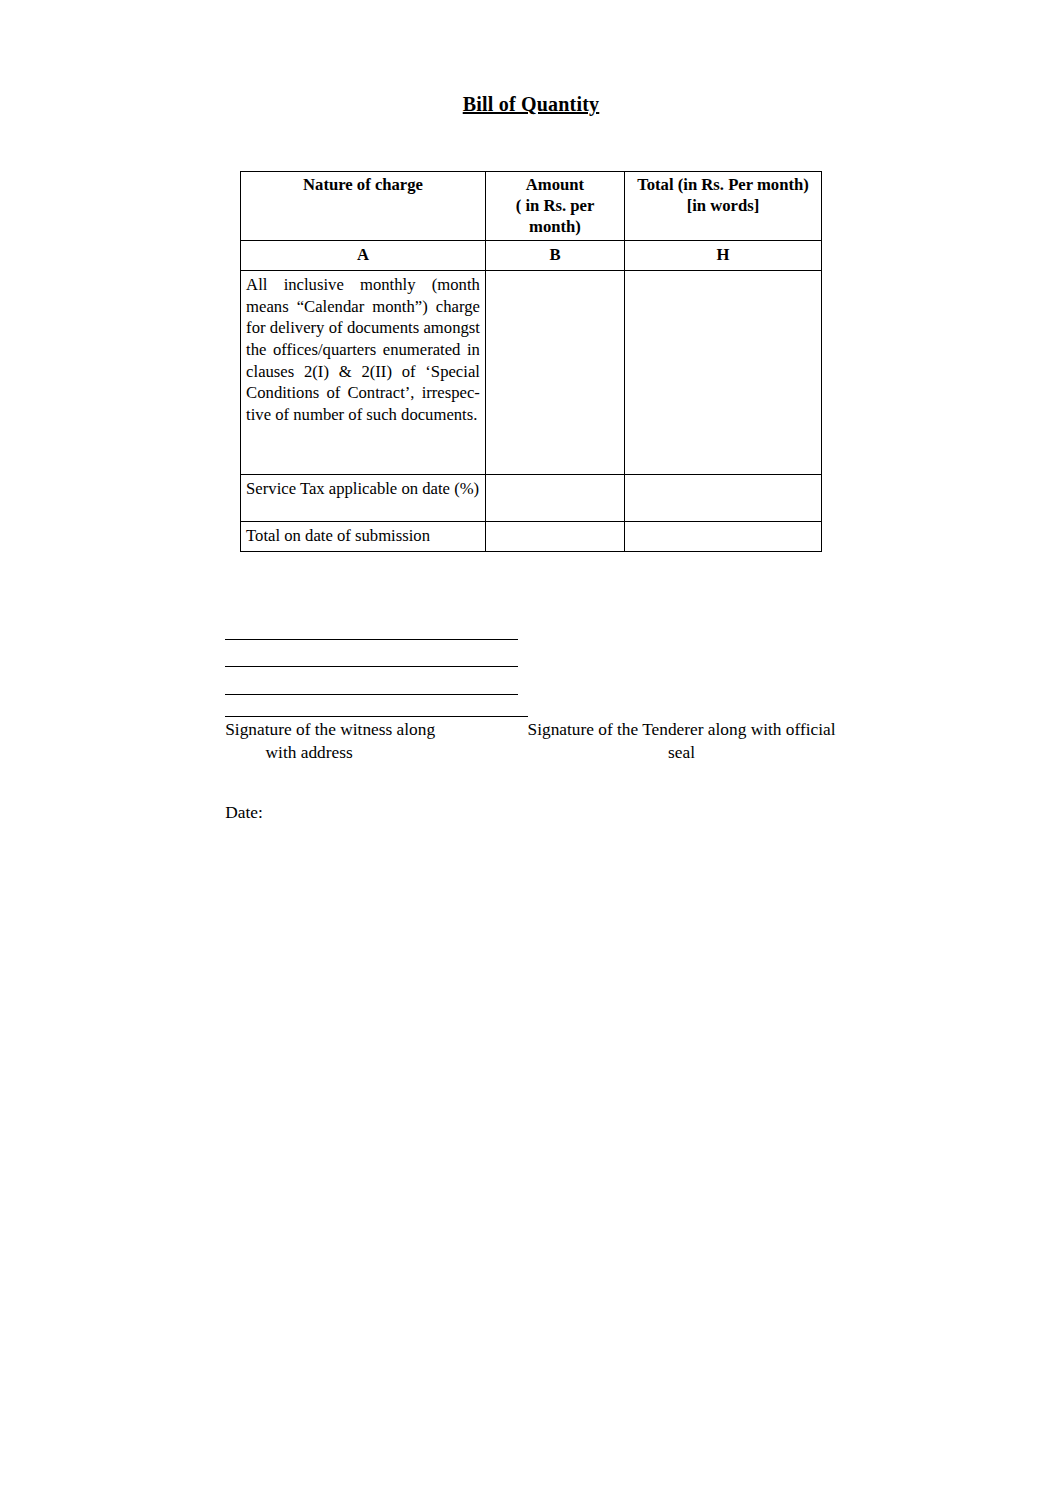Bill of Quantity
| Nature of charge | Amount ( in Rs. per month) | Total (in Rs. Per month) [in words] |
| --- | --- | --- |
| A | B | H |
| All inclusive monthly (month means “Calendar month”) charge for delivery of documents amongst the offices/quarters enumerated in clauses 2(I) & 2(II) of ‘Special Conditions of Contract’, irrespective of number of such documents. | | |
| Service Tax applicable on date (%) | | |
| Total on date of submission | | |
Signature of the witness along with address
Signature of the Tenderer along with official seal
Date: